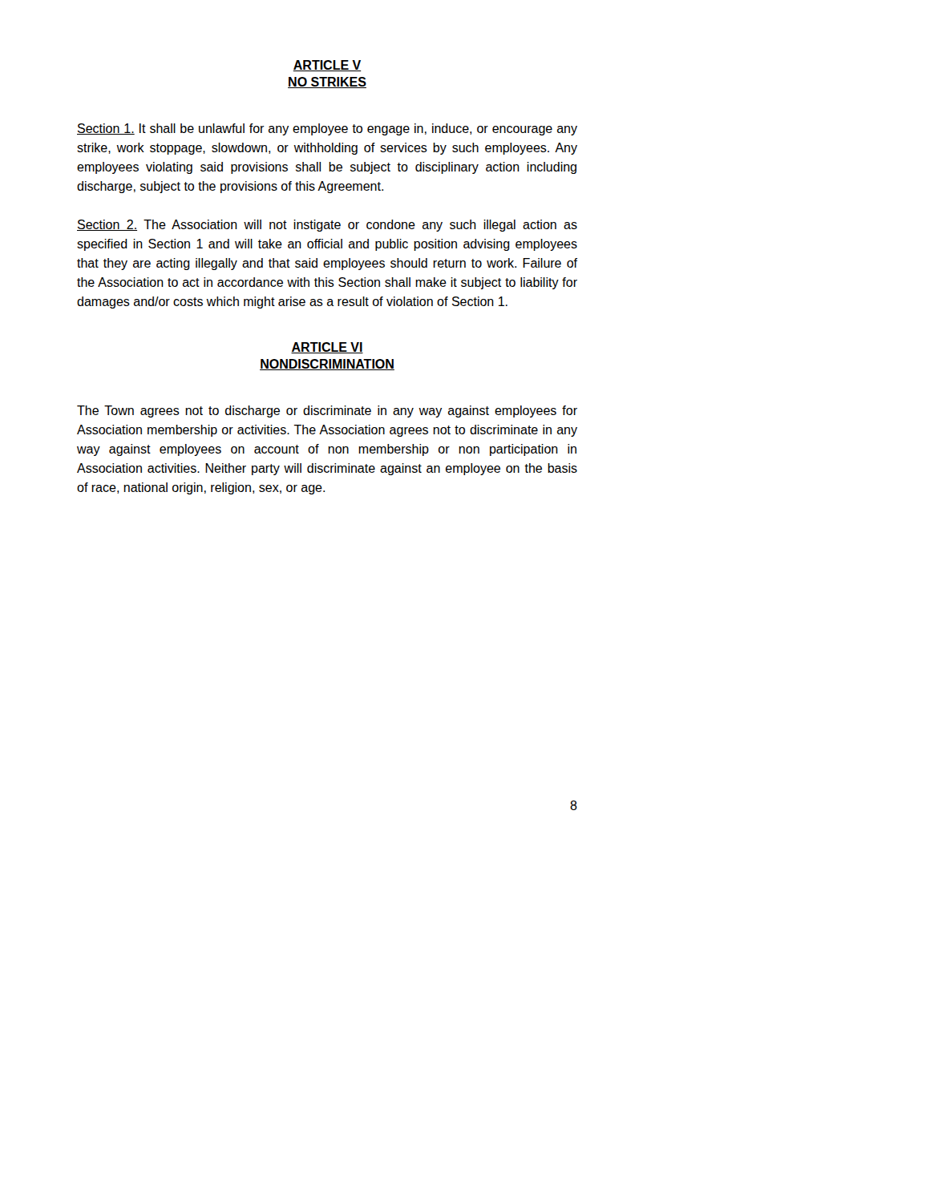ARTICLE V
NO STRIKES
Section 1. It shall be unlawful for any employee to engage in, induce, or encourage any strike, work stoppage, slowdown, or withholding of services by such employees. Any employees violating said provisions shall be subject to disciplinary action including discharge, subject to the provisions of this Agreement.
Section 2. The Association will not instigate or condone any such illegal action as specified in Section 1 and will take an official and public position advising employees that they are acting illegally and that said employees should return to work. Failure of the Association to act in accordance with this Section shall make it subject to liability for damages and/or costs which might arise as a result of violation of Section 1.
ARTICLE VI
NONDISCRIMINATION
The Town agrees not to discharge or discriminate in any way against employees for Association membership or activities. The Association agrees not to discriminate in any way against employees on account of non membership or non participation in Association activities. Neither party will discriminate against an employee on the basis of race, national origin, religion, sex, or age.
8